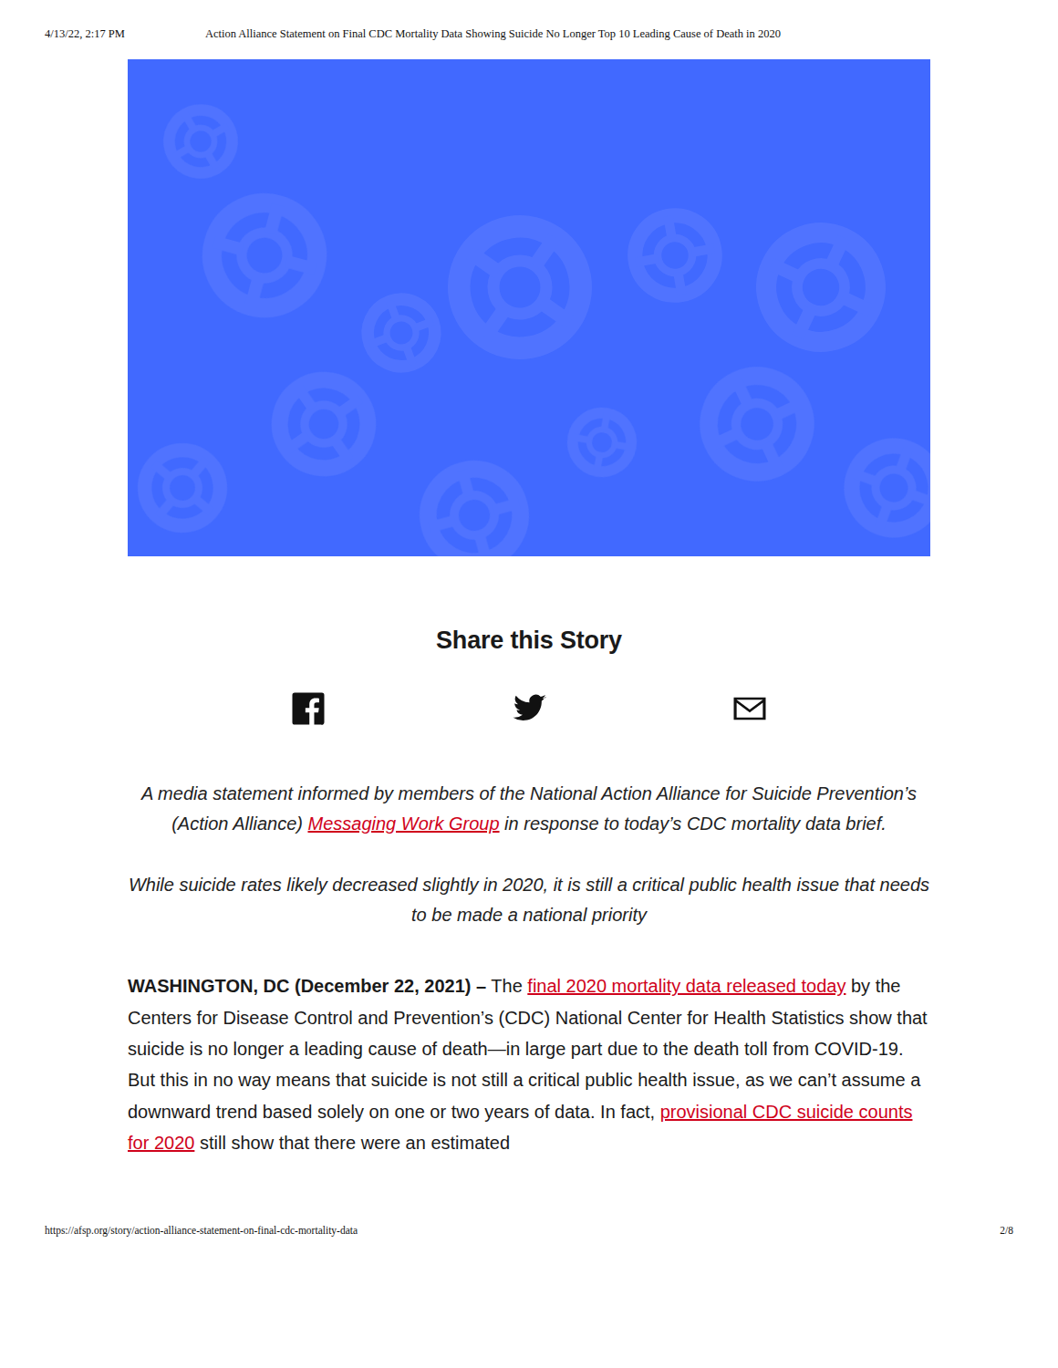4/13/22, 2:17 PM Action Alliance Statement on Final CDC Mortality Data Showing Suicide No Longer Top 10 Leading Cause of Death in 2020
Share this Story
A media statement informed by members of the National Action Alliance for Suicide Prevention’s (Action Alliance) Messaging Work Group in response to today’s CDC mortality data brief.
While suicide rates likely decreased slightly in 2020, it is still a critical public health issue that needs to be made a national priority
WASHINGTON, DC (December 22, 2021) – The final 2020 mortality data released today by the Centers for Disease Control and Prevention’s (CDC) National Center for Health Statistics show that suicide is no longer a leading cause of death—in large part due to the death toll from COVID-19. But this in no way means that suicide is not still a critical public health issue, as we can’t assume a downward trend based solely on one or two years of data. In fact, provisional CDC suicide counts for 2020 still show that there were an estimated
https://afsp.org/story/action-alliance-statement-on-final-cdc-mortality-data 2/8